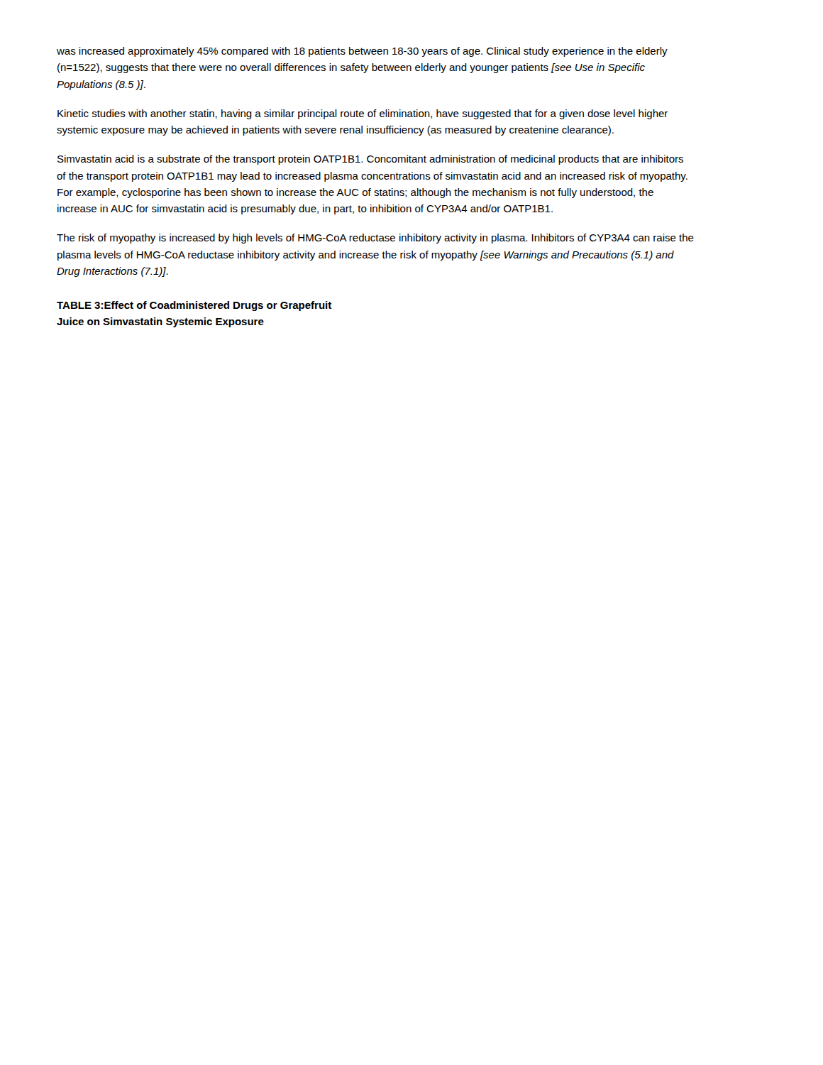was increased approximately 45% compared with 18 patients between 18-30 years of age. Clinical study experience in the elderly (n=1522), suggests that there were no overall differences in safety between elderly and younger patients [see Use in Specific Populations (8.5 )].
Kinetic studies with another statin, having a similar principal route of elimination, have suggested that for a given dose level higher systemic exposure may be achieved in patients with severe renal insufficiency (as measured by createnine clearance).
Simvastatin acid is a substrate of the transport protein OATP1B1. Concomitant administration of medicinal products that are inhibitors of the transport protein OATP1B1 may lead to increased plasma concentrations of simvastatin acid and an increased risk of myopathy. For example, cyclosporine has been shown to increase the AUC of statins; although the mechanism is not fully understood, the increase in AUC for simvastatin acid is presumably due, in part, to inhibition of CYP3A4 and/or OATP1B1.
The risk of myopathy is increased by high levels of HMG-CoA reductase inhibitory activity in plasma. Inhibitors of CYP3A4 can raise the plasma levels of HMG-CoA reductase inhibitory activity and increase the risk of myopathy [see Warnings and Precautions (5.1) and Drug Interactions (7.1)].
TABLE 3:Effect of Coadministered Drugs or Grapefruit
Juice on Simvastatin Systemic Exposure